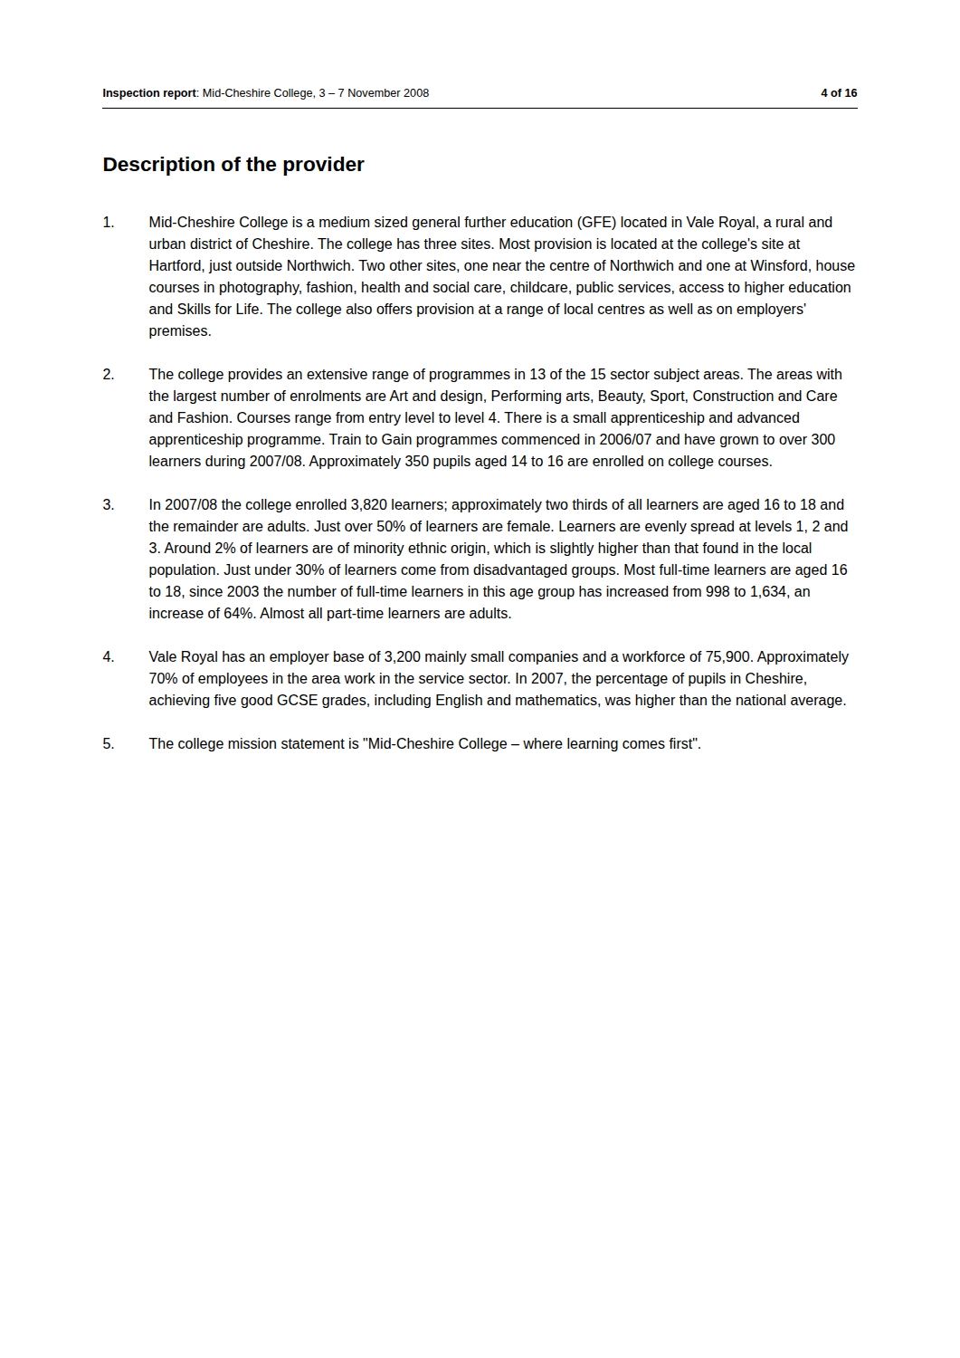Inspection report: Mid-Cheshire College, 3 – 7 November 2008 4 of 16
Description of the provider
Mid-Cheshire College is a medium sized general further education (GFE) located in Vale Royal, a rural and urban district of Cheshire. The college has three sites. Most provision is located at the college's site at Hartford, just outside Northwich. Two other sites, one near the centre of Northwich and one at Winsford, house courses in photography, fashion, health and social care, childcare, public services, access to higher education and Skills for Life. The college also offers provision at a range of local centres as well as on employers' premises.
The college provides an extensive range of programmes in 13 of the 15 sector subject areas. The areas with the largest number of enrolments are Art and design, Performing arts, Beauty, Sport, Construction and Care and Fashion. Courses range from entry level to level 4. There is a small apprenticeship and advanced apprenticeship programme. Train to Gain programmes commenced in 2006/07 and have grown to over 300 learners during 2007/08. Approximately 350 pupils aged 14 to 16 are enrolled on college courses.
In 2007/08 the college enrolled 3,820 learners; approximately two thirds of all learners are aged 16 to 18 and the remainder are adults. Just over 50% of learners are female. Learners are evenly spread at levels 1, 2 and 3. Around 2% of learners are of minority ethnic origin, which is slightly higher than that found in the local population. Just under 30% of learners come from disadvantaged groups. Most full-time learners are aged 16 to 18, since 2003 the number of full-time learners in this age group has increased from 998 to 1,634, an increase of 64%. Almost all part-time learners are adults.
Vale Royal has an employer base of 3,200 mainly small companies and a workforce of 75,900. Approximately 70% of employees in the area work in the service sector. In 2007, the percentage of pupils in Cheshire, achieving five good GCSE grades, including English and mathematics, was higher than the national average.
The college mission statement is "Mid-Cheshire College – where learning comes first".